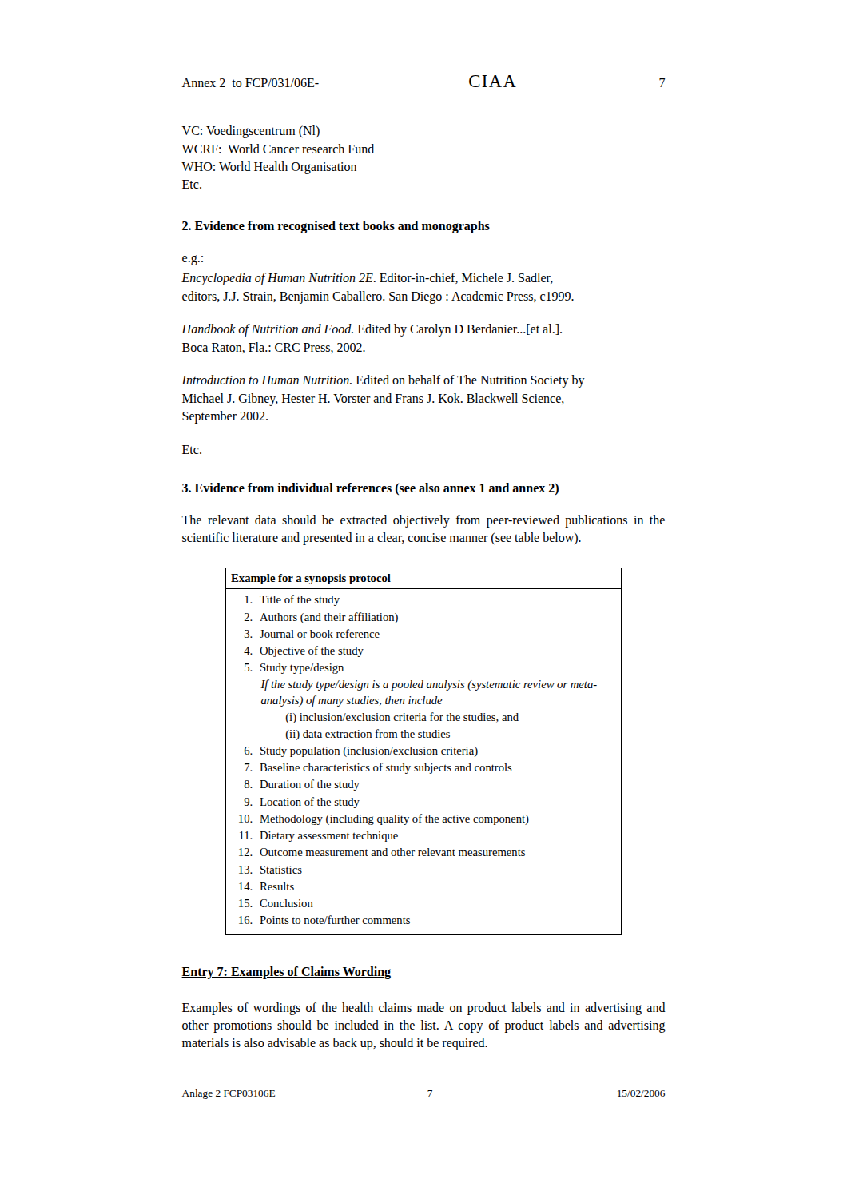Annex 2 to FCP/031/06E-
CIAA
7
VC: Voedingscentrum (Nl)
WCRF: World Cancer research Fund
WHO: World Health Organisation
Etc.
2. Evidence from recognised text books and monographs
e.g.:
Encyclopedia of Human Nutrition 2E. Editor-in-chief, Michele J. Sadler,
editors, J.J. Strain, Benjamin Caballero. San Diego : Academic Press, c1999.
Handbook of Nutrition and Food. Edited by Carolyn D Berdanier...[et al.].
Boca Raton, Fla.: CRC Press, 2002.
Introduction to Human Nutrition. Edited on behalf of The Nutrition Society by
Michael J. Gibney, Hester H. Vorster and Frans J. Kok. Blackwell Science,
September 2002.
Etc.
3. Evidence from individual references (see also annex 1 and annex 2)
The relevant data should be extracted objectively from peer-reviewed publications in the scientific literature and presented in a clear, concise manner (see table below).
| Example for a synopsis protocol |
| Title of the study Authors (and their affiliation) Journal or book reference Objective of the study Study type/design If the study type/design is a pooled analysis (systematic review or meta-analysis) of many studies, then include (i) inclusion/exclusion criteria for the studies, and (ii) data extraction from the studies Study population (inclusion/exclusion criteria) Baseline characteristics of study subjects and controls Duration of the study Location of the study Methodology (including quality of the active component) Dietary assessment technique Outcome measurement and other relevant measurements Statistics Results Conclusion Points to note/further comments |
Entry 7: Examples of Claims Wording
Examples of wordings of the health claims made on product labels and in advertising and other promotions should be included in the list. A copy of product labels and advertising materials is also advisable as back up, should it be required.
Anlage 2 FCP03106E
7
15/02/2006